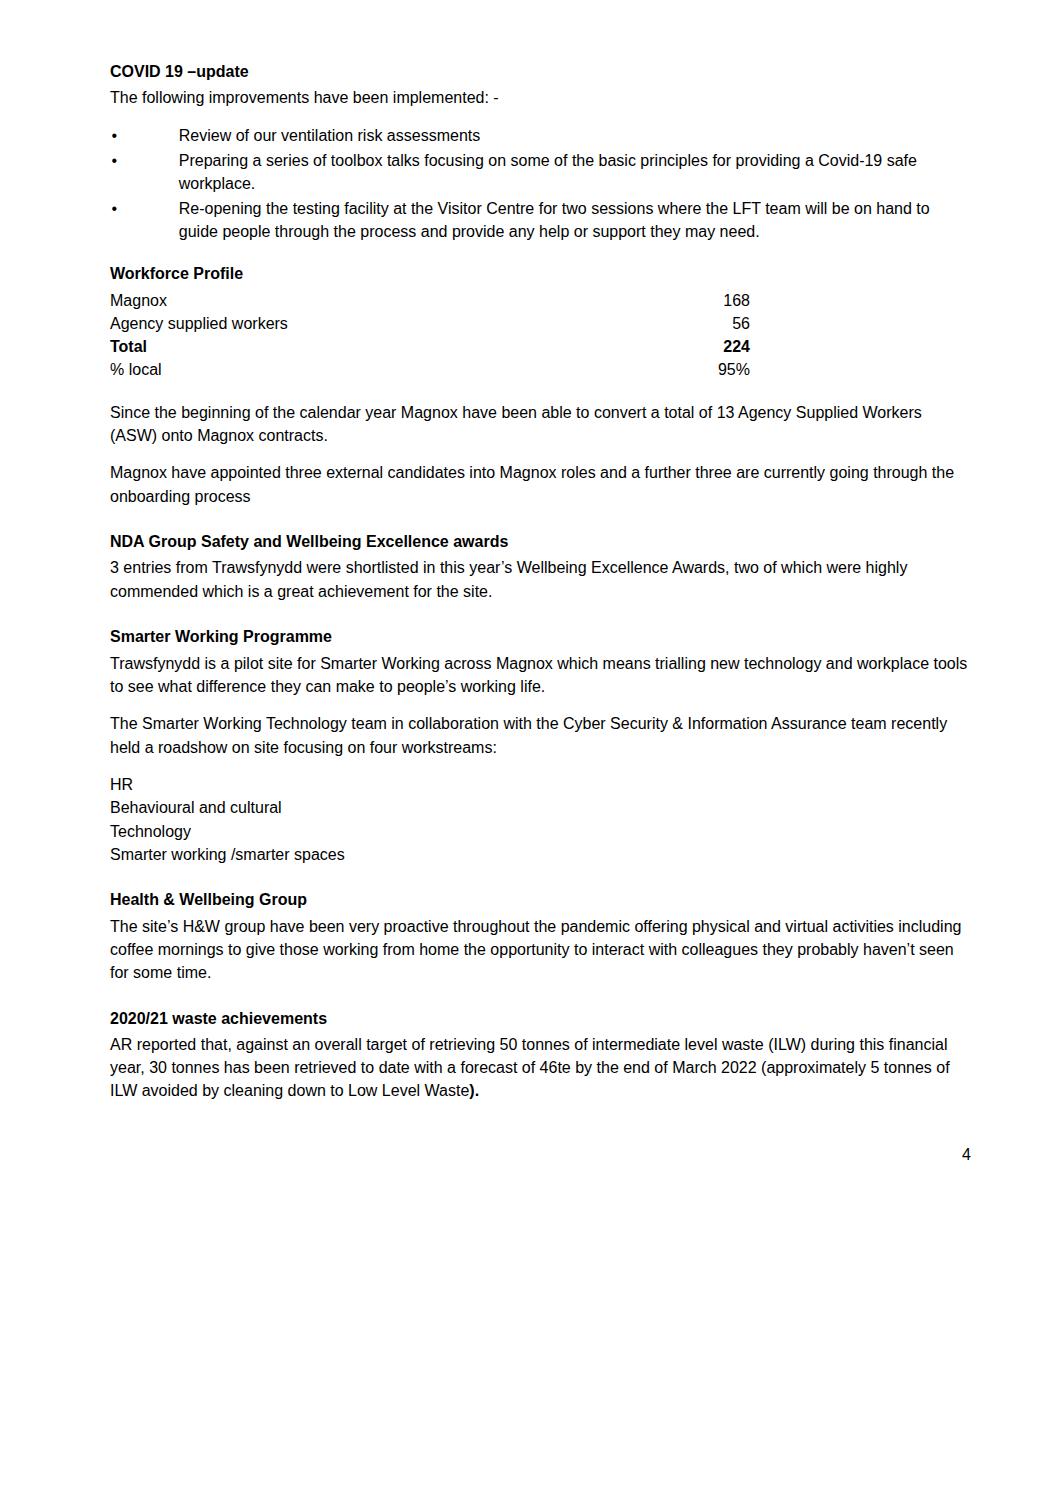COVID 19 –update
The following improvements have been implemented: -
•
Review of our ventilation risk assessments
•
Preparing a series of toolbox talks focusing on some of the basic principles for providing a Covid-19 safe workplace.
•
Re-opening the testing facility at the Visitor Centre for two sessions where the LFT team will be on hand to guide people through the process and provide any help or support they may need.
Workforce Profile
| Magnox | 168 |
| Agency supplied workers | 56 |
| Total | 224 |
| % local | 95% |
Since the beginning of the calendar year Magnox have been able to convert a total of 13 Agency Supplied Workers (ASW) onto Magnox contracts.
Magnox have appointed three external candidates into Magnox roles and a further three are currently going through the onboarding process
NDA Group Safety and Wellbeing Excellence awards
3 entries from Trawsfynydd were shortlisted in this year’s Wellbeing Excellence Awards, two of which were highly commended which is a great achievement for the site.
Smarter Working Programme
Trawsfynydd is a pilot site for Smarter Working across Magnox which means trialling new technology and workplace tools to see what difference they can make to people’s working life.
The Smarter Working Technology team in collaboration with the Cyber Security & Information Assurance team recently held a roadshow on site focusing on four workstreams:
HR
Behavioural and cultural
Technology
Smarter working /smarter spaces
Health & Wellbeing Group
The site’s H&W group have been very proactive throughout the pandemic offering physical and virtual activities including coffee mornings to give those working from home the opportunity to interact with colleagues they probably haven’t seen for some time.
2020/21 waste achievements
AR reported that, against an overall target of retrieving 50 tonnes of intermediate level waste (ILW) during this financial year, 30 tonnes has been retrieved to date with a forecast of 46te by the end of March 2022 (approximately 5 tonnes of ILW avoided by cleaning down to Low Level Waste).
4